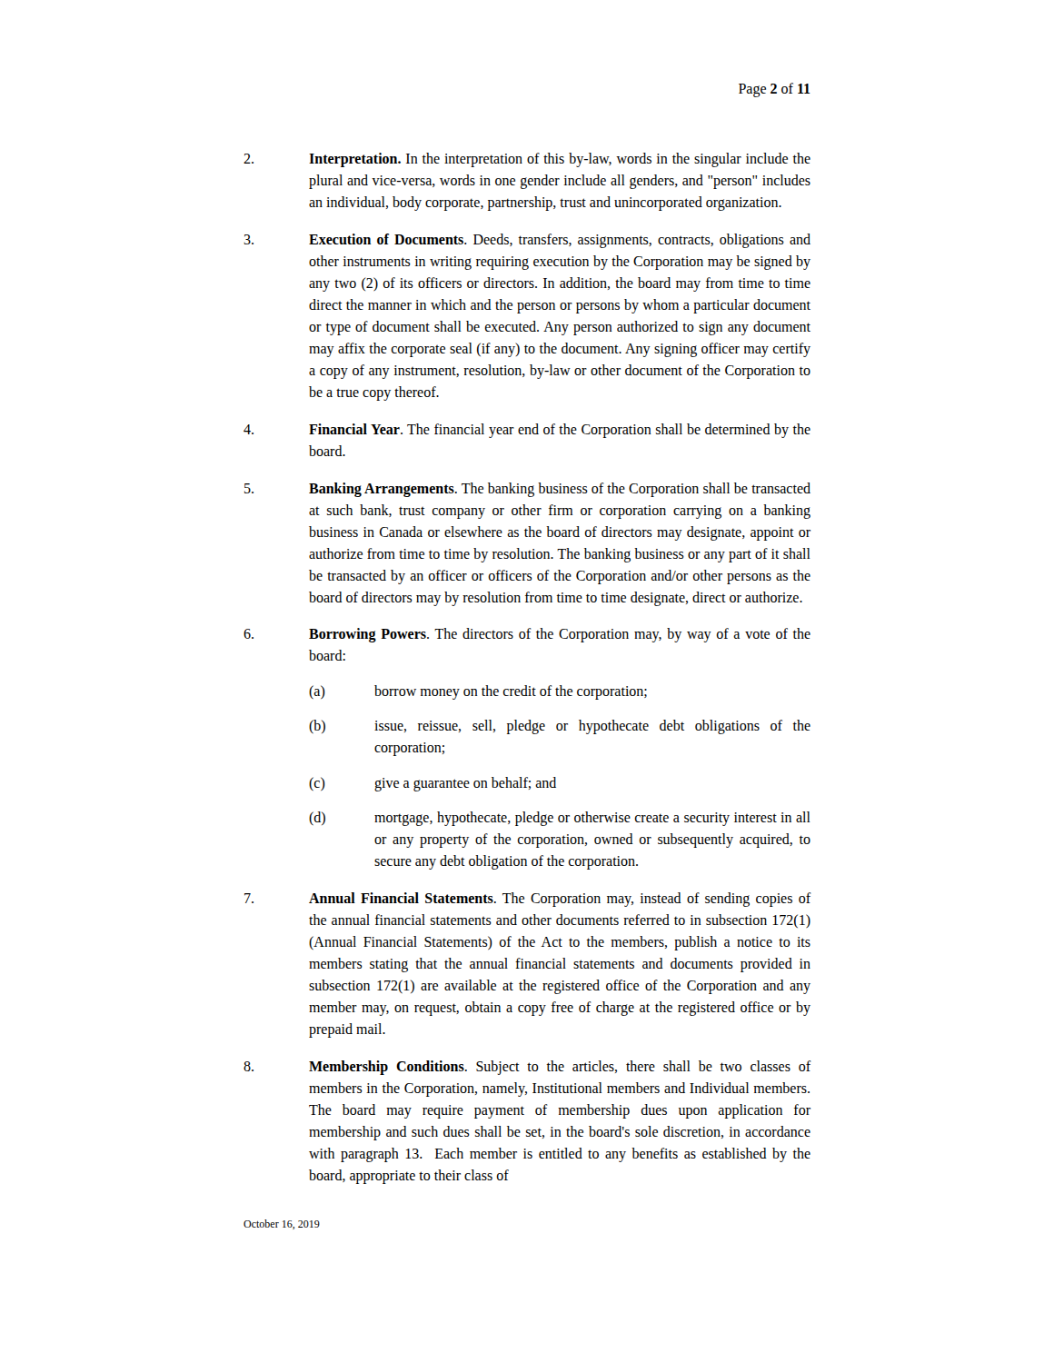Page 2 of 11
Interpretation. In the interpretation of this by-law, words in the singular include the plural and vice-versa, words in one gender include all genders, and "person" includes an individual, body corporate, partnership, trust and unincorporated organization.
Execution of Documents. Deeds, transfers, assignments, contracts, obligations and other instruments in writing requiring execution by the Corporation may be signed by any two (2) of its officers or directors. In addition, the board may from time to time direct the manner in which and the person or persons by whom a particular document or type of document shall be executed. Any person authorized to sign any document may affix the corporate seal (if any) to the document. Any signing officer may certify a copy of any instrument, resolution, by-law or other document of the Corporation to be a true copy thereof.
Financial Year. The financial year end of the Corporation shall be determined by the board.
Banking Arrangements. The banking business of the Corporation shall be transacted at such bank, trust company or other firm or corporation carrying on a banking business in Canada or elsewhere as the board of directors may designate, appoint or authorize from time to time by resolution. The banking business or any part of it shall be transacted by an officer or officers of the Corporation and/or other persons as the board of directors may by resolution from time to time designate, direct or authorize.
Borrowing Powers. The directors of the Corporation may, by way of a vote of the board:
borrow money on the credit of the corporation;
issue, reissue, sell, pledge or hypothecate debt obligations of the corporation;
give a guarantee on behalf; and
mortgage, hypothecate, pledge or otherwise create a security interest in all or any property of the corporation, owned or subsequently acquired, to secure any debt obligation of the corporation.
Annual Financial Statements. The Corporation may, instead of sending copies of the annual financial statements and other documents referred to in subsection 172(1) (Annual Financial Statements) of the Act to the members, publish a notice to its members stating that the annual financial statements and documents provided in subsection 172(1) are available at the registered office of the Corporation and any member may, on request, obtain a copy free of charge at the registered office or by prepaid mail.
Membership Conditions. Subject to the articles, there shall be two classes of members in the Corporation, namely, Institutional members and Individual members. The board may require payment of membership dues upon application for membership and such dues shall be set, in the board's sole discretion, in accordance with paragraph 13. Each member is entitled to any benefits as established by the board, appropriate to their class of
October 16, 2019